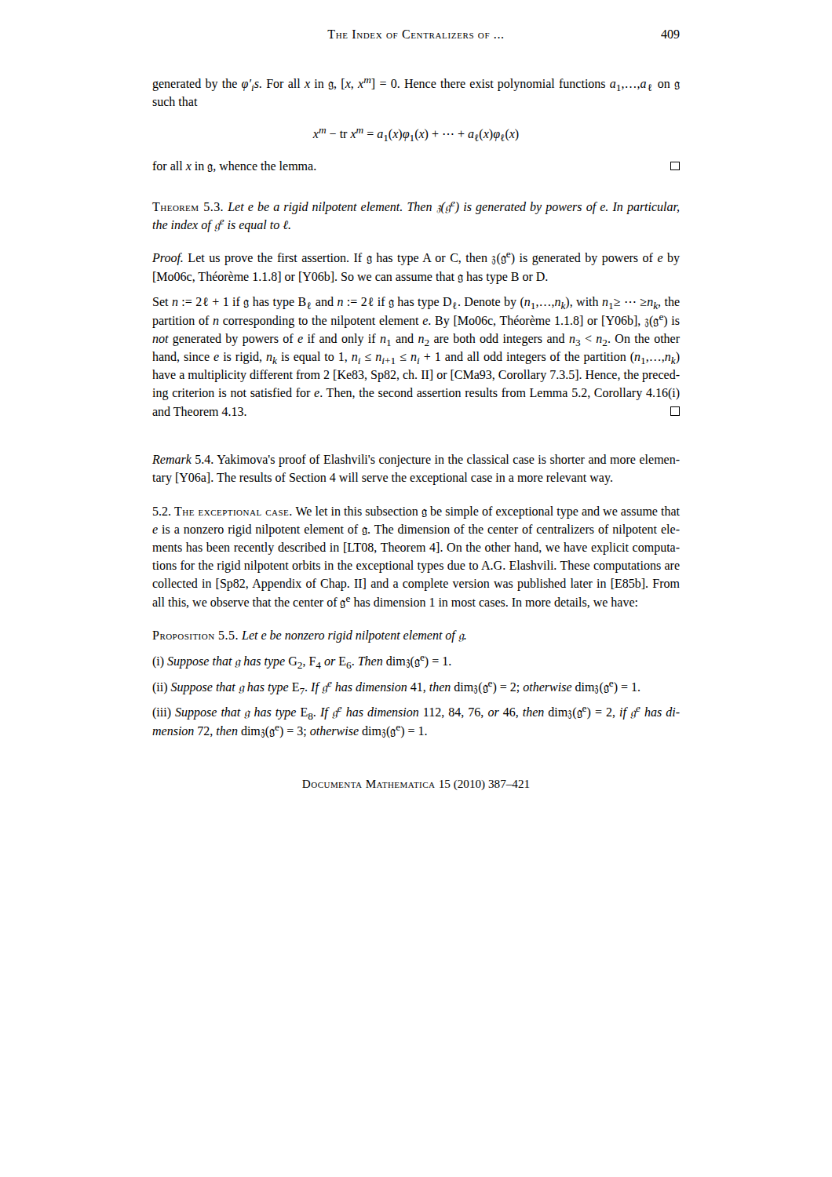The Index of Centralizers of ... 409
generated by the φ′is. For all x in 𝔤, [x, xm] = 0. Hence there exist polynomial functions a1,…,aℓ on 𝔤 such that
xm − tr xm = a1(x)φ1(x) + ⋯ + aℓ(x)φℓ(x)
for all x in 𝔤, whence the lemma.
Theorem 5.3. Let e be a rigid nilpotent element. Then 𝔷(𝔤e) is generated by powers of e. In particular, the index of 𝔤e is equal to ℓ.
Proof. Let us prove the first assertion. If 𝔤 has type A or C, then 𝔷(𝔤e) is generated by powers of e by [Mo06c, Théorème 1.1.8] or [Y06b]. So we can assume that 𝔤 has type B or D.
Set n := 2ℓ + 1 if 𝔤 has type Bℓ and n := 2ℓ if 𝔤 has type Dℓ. Denote by (n1,…,nk), with n1≥ ⋯ ≥nk, the partition of n corresponding to the nilpotent element e. By [Mo06c, Théorème 1.1.8] or [Y06b], 𝔷(𝔤e) is not generated by powers of e if and only if n1 and n2 are both odd integers and n3 < n2. On the other hand, since e is rigid, nk is equal to 1, ni ≤ ni+1 ≤ ni + 1 and all odd integers of the partition (n1,…,nk) have a multiplicity different from 2 [Ke83, Sp82, ch. II] or [CMa93, Corollary 7.3.5]. Hence, the preceding criterion is not satisfied for e. Then, the second assertion results from Lemma 5.2, Corollary 4.16(i) and Theorem 4.13.
Remark 5.4. Yakimova's proof of Elashvili's conjecture in the classical case is shorter and more elementary [Y06a]. The results of Section 4 will serve the exceptional case in a more relevant way.
5.2. The exceptional case. We let in this subsection 𝔤 be simple of exceptional type and we assume that e is a nonzero rigid nilpotent element of 𝔤. The dimension of the center of centralizers of nilpotent elements has been recently described in [LT08, Theorem 4]. On the other hand, we have explicit computations for the rigid nilpotent orbits in the exceptional types due to A.G. Elashvili. These computations are collected in [Sp82, Appendix of Chap. II] and a complete version was published later in [E85b]. From all this, we observe that the center of 𝔤e has dimension 1 in most cases. In more details, we have:
Proposition 5.5. Let e be nonzero rigid nilpotent element of 𝔤.
(i) Suppose that 𝔤 has type G2, F4 or E6. Then dim𝔷(𝔤e) = 1.
(ii) Suppose that 𝔤 has type E7. If 𝔤e has dimension 41, then dim𝔷(𝔤e) = 2; otherwise dim𝔷(𝔤e) = 1.
(iii) Suppose that 𝔤 has type E8. If 𝔤e has dimension 112, 84, 76, or 46, then dim𝔷(𝔤e) = 2, if 𝔤e has dimension 72, then dim𝔷(𝔤e) = 3; otherwise dim𝔷(𝔤e) = 1.
Documenta Mathematica 15 (2010) 387–421